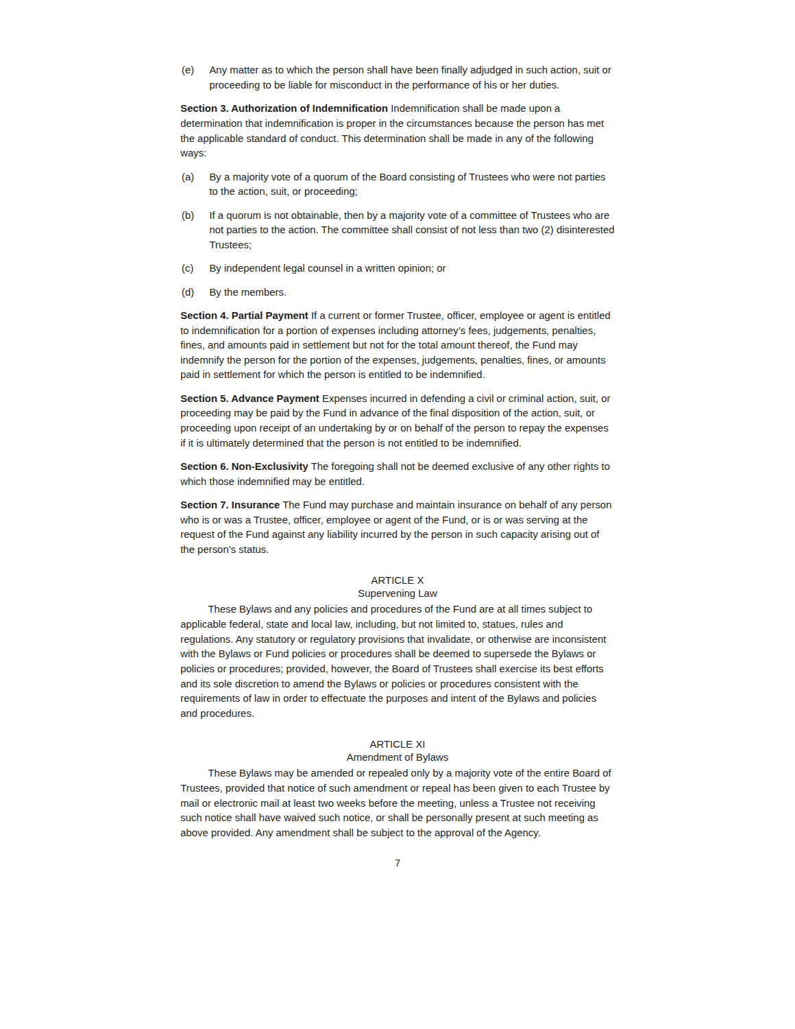(e) Any matter as to which the person shall have been finally adjudged in such action, suit or proceeding to be liable for misconduct in the performance of his or her duties.
Section 3. Authorization of Indemnification Indemnification shall be made upon a determination that indemnification is proper in the circumstances because the person has met the applicable standard of conduct. This determination shall be made in any of the following ways:
(a) By a majority vote of a quorum of the Board consisting of Trustees who were not parties to the action, suit, or proceeding;
(b) If a quorum is not obtainable, then by a majority vote of a committee of Trustees who are not parties to the action. The committee shall consist of not less than two (2) disinterested Trustees;
(c) By independent legal counsel in a written opinion; or
(d) By the members.
Section 4. Partial Payment If a current or former Trustee, officer, employee or agent is entitled to indemnification for a portion of expenses including attorney’s fees, judgements, penalties, fines, and amounts paid in settlement but not for the total amount thereof, the Fund may indemnify the person for the portion of the expenses, judgements, penalties, fines, or amounts paid in settlement for which the person is entitled to be indemnified.
Section 5. Advance Payment Expenses incurred in defending a civil or criminal action, suit, or proceeding may be paid by the Fund in advance of the final disposition of the action, suit, or proceeding upon receipt of an undertaking by or on behalf of the person to repay the expenses if it is ultimately determined that the person is not entitled to be indemnified.
Section 6. Non-Exclusivity The foregoing shall not be deemed exclusive of any other rights to which those indemnified may be entitled.
Section 7. Insurance The Fund may purchase and maintain insurance on behalf of any person who is or was a Trustee, officer, employee or agent of the Fund, or is or was serving at the request of the Fund against any liability incurred by the person in such capacity arising out of the person’s status.
ARTICLE X Supervening Law
These Bylaws and any policies and procedures of the Fund are at all times subject to applicable federal, state and local law, including, but not limited to, statues, rules and regulations. Any statutory or regulatory provisions that invalidate, or otherwise are inconsistent with the Bylaws or Fund policies or procedures shall be deemed to supersede the Bylaws or policies or procedures; provided, however, the Board of Trustees shall exercise its best efforts and its sole discretion to amend the Bylaws or policies or procedures consistent with the requirements of law in order to effectuate the purposes and intent of the Bylaws and policies and procedures.
ARTICLE XI Amendment of Bylaws
These Bylaws may be amended or repealed only by a majority vote of the entire Board of Trustees, provided that notice of such amendment or repeal has been given to each Trustee by mail or electronic mail at least two weeks before the meeting, unless a Trustee not receiving such notice shall have waived such notice, or shall be personally present at such meeting as above provided. Any amendment shall be subject to the approval of the Agency.
7